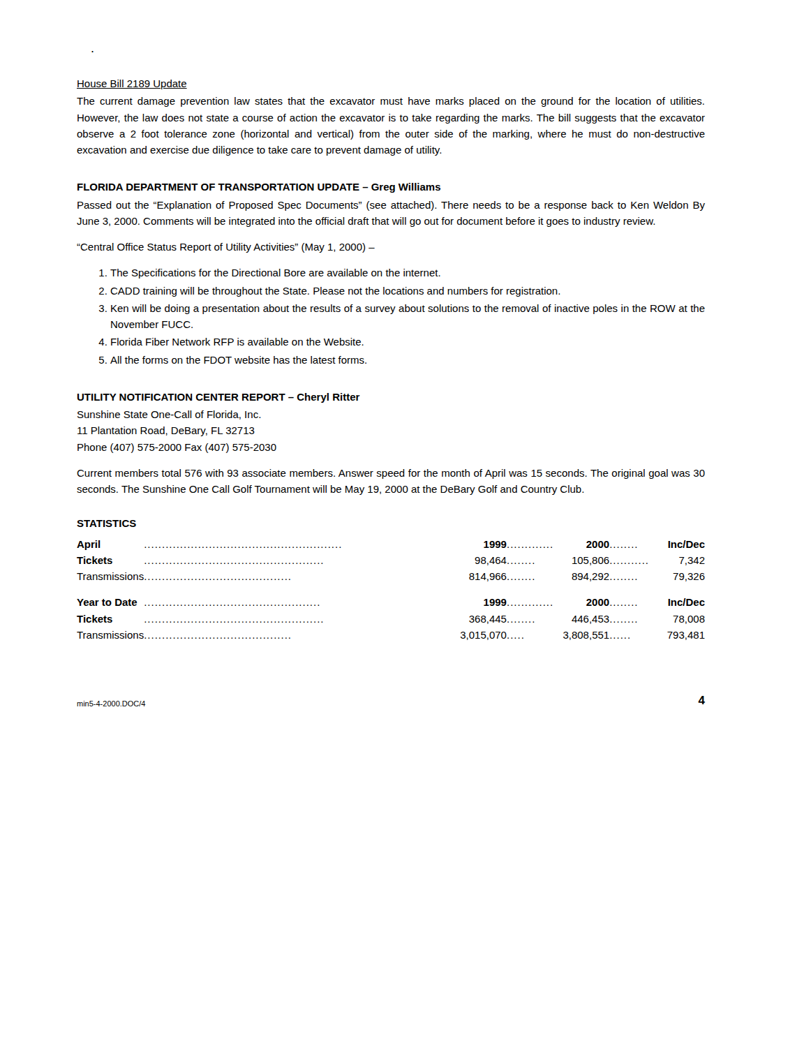.
House Bill 2189 Update
The current damage prevention law states that the excavator must have marks placed on the ground for the location of utilities. However, the law does not state a course of action the excavator is to take regarding the marks. The bill suggests that the excavator observe a 2 foot tolerance zone (horizontal and vertical) from the outer side of the marking, where he must do non-destructive excavation and exercise due diligence to take care to prevent damage of utility.
FLORIDA DEPARTMENT OF TRANSPORTATION UPDATE – Greg Williams
Passed out the “Explanation of Proposed Spec Documents” (see attached). There needs to be a response back to Ken Weldon By June 3, 2000. Comments will be integrated into the official draft that will go out for document before it goes to industry review.
“Central Office Status Report of Utility Activities” (May 1, 2000) –
The Specifications for the Directional Bore are available on the internet.
CADD training will be throughout the State. Please not the locations and numbers for registration.
Ken will be doing a presentation about the results of a survey about solutions to the removal of inactive poles in the ROW at the November FUCC.
Florida Fiber Network RFP is available on the Website.
All the forms on the FDOT website has the latest forms.
UTILITY NOTIFICATION CENTER REPORT – Cheryl Ritter
Sunshine State One-Call of Florida, Inc.
11 Plantation Road, DeBary, FL 32713
Phone (407) 575-2000 Fax (407) 575-2030
Current members total 576 with 93 associate members. Answer speed for the month of April was 15 seconds. The original goal was 30 seconds. The Sunshine One Call Golf Tournament will be May 19, 2000 at the DeBary Golf and Country Club.
STATISTICS
| April | ....................................................... | 1999 | ............. | 2000 | ........ | Inc/Dec |
| Tickets | .................................................. | 98,464 | ........ | 105,806 | ........... | 7,342 |
| Transmissions | ......................................... | 814,966 | ........ | 894,292 | ........ | 79,326 |
| Year to Date | ................................................. | 1999 | ............. | 2000 | ........ | Inc/Dec |
| Tickets | .................................................. | 368,445 | ........ | 446,453 | ........ | 78,008 |
| Transmissions | ......................................... | 3,015,070 | ..... | 3,808,551 | ...... | 793,481 |
min5-4-2000.DOC/4
4